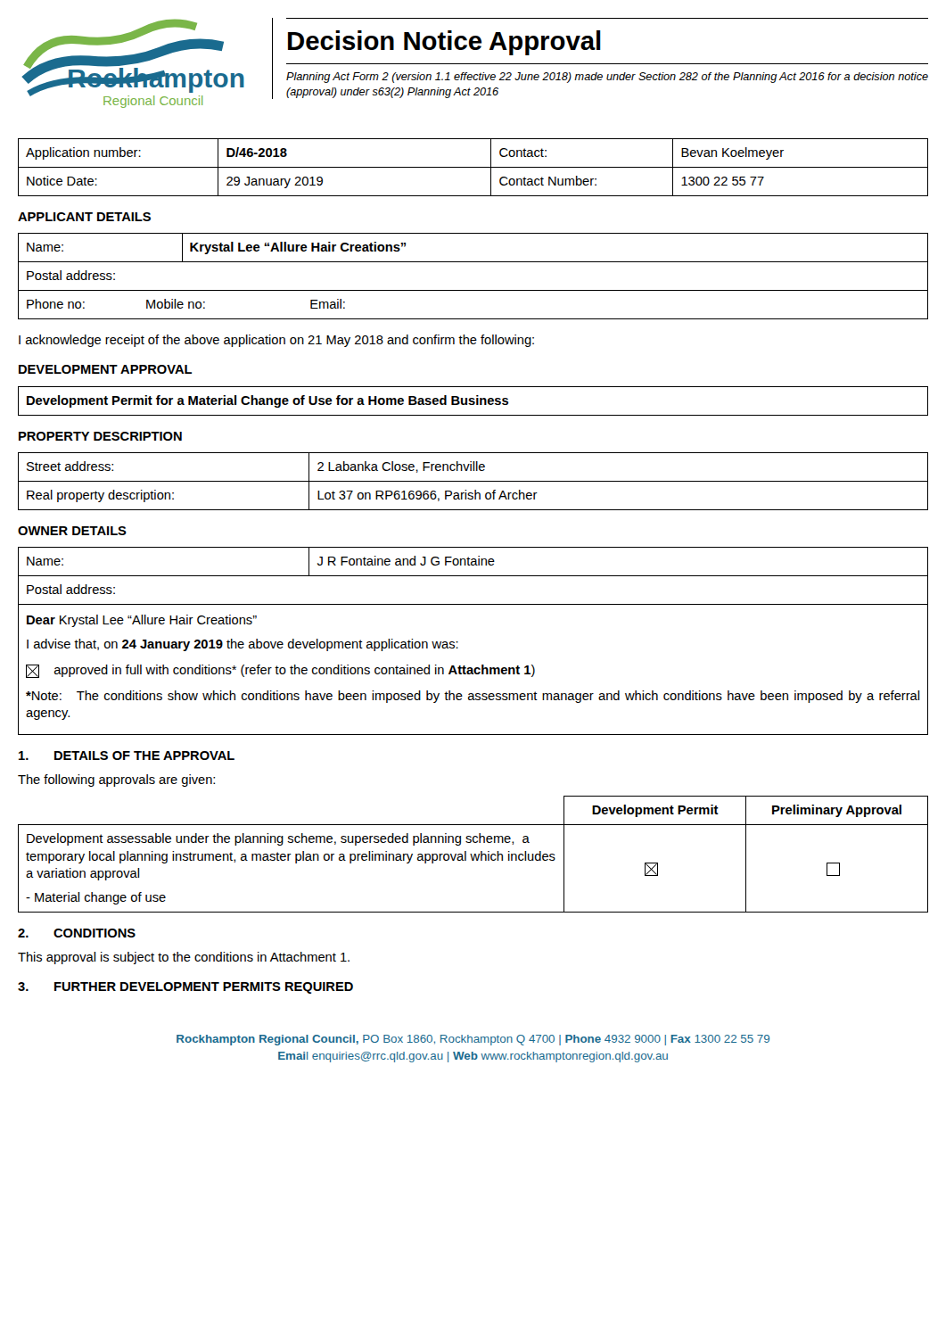Rockhampton Regional Council
Decision Notice Approval
Planning Act Form 2 (version 1.1 effective 22 June 2018) made under Section 282 of the Planning Act 2016 for a decision notice (approval) under s63(2) Planning Act 2016
| Application number: | D/46-2018 | Contact: | Bevan Koelmeyer |
| Notice Date: | 29 January 2019 | Contact Number: | 1300 22 55 77 |
Applicant Details
| Name: | Krystal Lee “Allure Hair Creations” |
| Postal address: |
| Phone no: Mobile no: Email: |
I acknowledge receipt of the above application on 21 May 2018 and confirm the following:
Development Approval
| Development Permit for a Material Change of Use for a Home Based Business |
Property Description
| Street address: | 2 Labanka Close, Frenchville |
| Real property description: | Lot 37 on RP616966, Parish of Archer |
Owner Details
| Name: | J R Fontaine and J G Fontaine |
| Postal address: |
| Dear Krystal Lee “Allure Hair Creations” I advise that, on 24 January 2019 the above development application was: approved in full with conditions* (refer to the conditions contained in Attachment 1 ) * Note: The conditions show which conditions have been imposed by the assessment manager and which conditions have been imposed by a referral agency. |
1. Details of the Approval
The following approvals are given:
| | Development Permit | Preliminary Approval |
| --- | --- | --- |
| Development assessable under the planning scheme, superseded planning scheme, a temporary local planning instrument, a master plan or a preliminary approval which includes a variation approval - Material change of use | | |
2. Conditions
This approval is subject to the conditions in Attachment 1.
3. Further Development Permits Required
Rockhampton Regional Council, PO Box 1860, Rockhampton Q 4700 | Phone 4932 9000 | Fax 1300 22 55 79
Email enquiries@rrc.qld.gov.au | Web www.rockhamptonregion.qld.gov.au